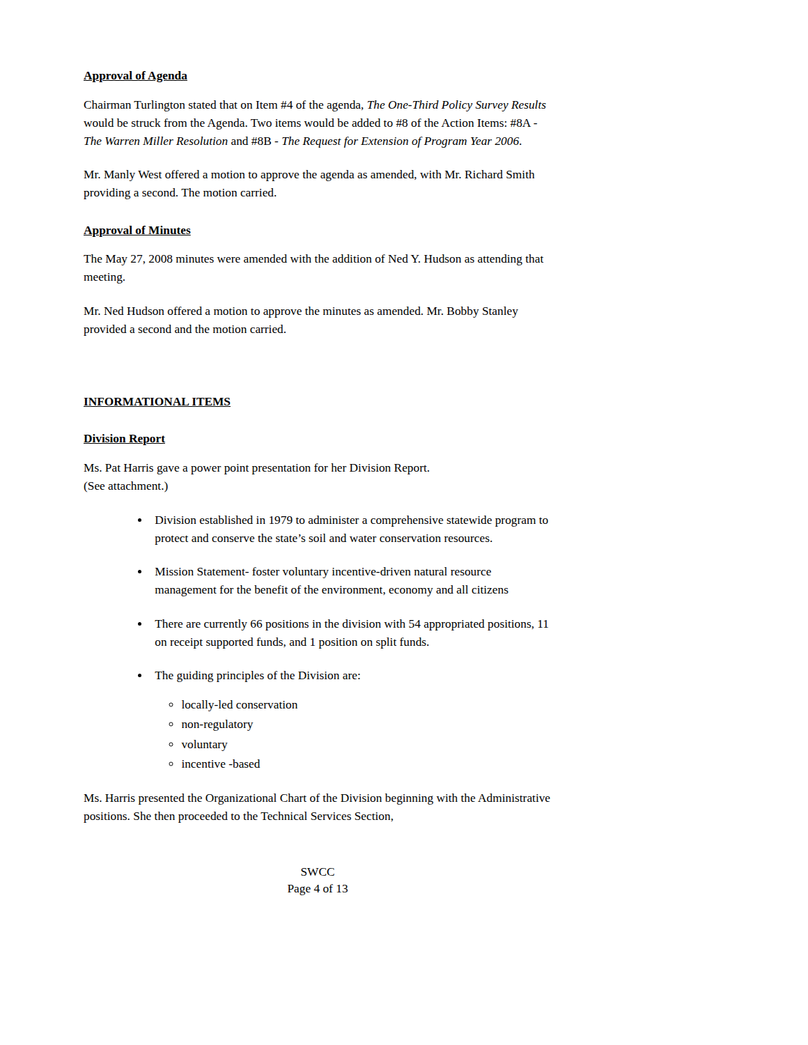Approval of Agenda
Chairman Turlington stated that on Item #4 of the agenda, The One-Third Policy Survey Results would be struck from the Agenda. Two items would be added to #8 of the Action Items: #8A - The Warren Miller Resolution and #8B - The Request for Extension of Program Year 2006.
Mr. Manly West offered a motion to approve the agenda as amended, with Mr. Richard Smith providing a second. The motion carried.
Approval of Minutes
The May 27, 2008 minutes were amended with the addition of Ned Y. Hudson as attending that meeting.
Mr. Ned Hudson offered a motion to approve the minutes as amended. Mr. Bobby Stanley provided a second and the motion carried.
INFORMATIONAL ITEMS
Division Report
Ms. Pat Harris gave a power point presentation for her Division Report.
(See attachment.)
Division established in 1979 to administer a comprehensive statewide program to protect and conserve the state’s soil and water conservation resources.
Mission Statement- foster voluntary incentive-driven natural resource management for the benefit of the environment, economy and all citizens
There are currently 66 positions in the division with 54 appropriated positions, 11 on receipt supported funds, and 1 position on split funds.
The guiding principles of the Division are:
locally-led conservation
non-regulatory
voluntary
incentive -based
Ms. Harris presented the Organizational Chart of the Division beginning with the Administrative positions. She then proceeded to the Technical Services Section,
SWCC
Page 4 of 13